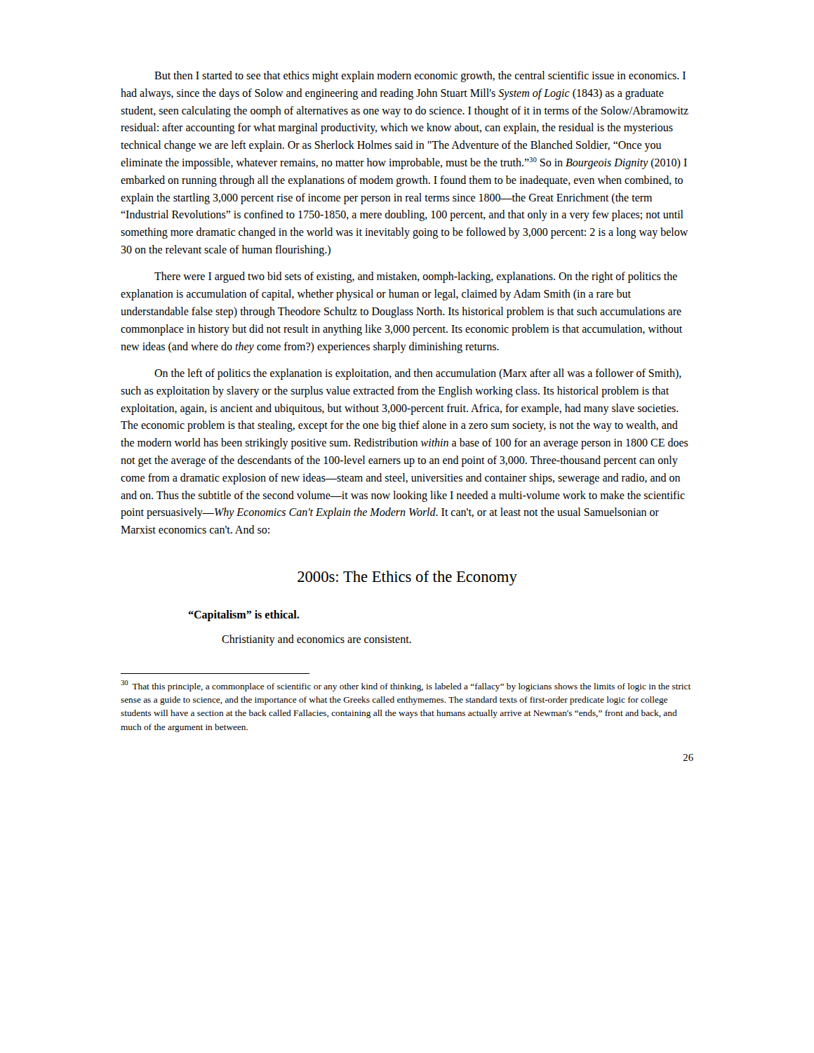But then I started to see that ethics might explain modern economic growth, the central scientific issue in economics. I had always, since the days of Solow and engineering and reading John Stuart Mill's System of Logic (1843) as a graduate student, seen calculating the oomph of alternatives as one way to do science. I thought of it in terms of the Solow/Abramowitz residual: after accounting for what marginal productivity, which we know about, can explain, the residual is the mysterious technical change we are left explain. Or as Sherlock Holmes said in "The Adventure of the Blanched Soldier, “Once you eliminate the impossible, whatever remains, no matter how improbable, must be the truth.”30 So in Bourgeois Dignity (2010) I embarked on running through all the explanations of modem growth. I found them to be inadequate, even when combined, to explain the startling 3,000 percent rise of income per person in real terms since 1800—the Great Enrichment (the term “Industrial Revolutions” is confined to 1750-1850, a mere doubling, 100 percent, and that only in a very few places; not until something more dramatic changed in the world was it inevitably going to be followed by 3,000 percent: 2 is a long way below 30 on the relevant scale of human flourishing.)
There were I argued two bid sets of existing, and mistaken, oomph-lacking, explanations. On the right of politics the explanation is accumulation of capital, whether physical or human or legal, claimed by Adam Smith (in a rare but understandable false step) through Theodore Schultz to Douglass North. Its historical problem is that such accumulations are commonplace in history but did not result in anything like 3,000 percent. Its economic problem is that accumulation, without new ideas (and where do they come from?) experiences sharply diminishing returns.
On the left of politics the explanation is exploitation, and then accumulation (Marx after all was a follower of Smith), such as exploitation by slavery or the surplus value extracted from the English working class. Its historical problem is that exploitation, again, is ancient and ubiquitous, but without 3,000-percent fruit. Africa, for example, had many slave societies. The economic problem is that stealing, except for the one big thief alone in a zero sum society, is not the way to wealth, and the modern world has been strikingly positive sum. Redistribution within a base of 100 for an average person in 1800 CE does not get the average of the descendants of the 100-level earners up to an end point of 3,000. Three-thousand percent can only come from a dramatic explosion of new ideas—steam and steel, universities and container ships, sewerage and radio, and on and on. Thus the subtitle of the second volume—it was now looking like I needed a multi-volume work to make the scientific point persuasively—Why Economics Can't Explain the Modern World. It can't, or at least not the usual Samuelsonian or Marxist economics can't. And so:
2000s: The Ethics of the Economy
“Capitalism” is ethical.
Christianity and economics are consistent.
30 That this principle, a commonplace of scientific or any other kind of thinking, is labeled a “fallacy” by logicians shows the limits of logic in the strict sense as a guide to science, and the importance of what the Greeks called enthymemes. The standard texts of first-order predicate logic for college students will have a section at the back called Fallacies, containing all the ways that humans actually arrive at Newman's “ends,” front and back, and much of the argument in between.
26